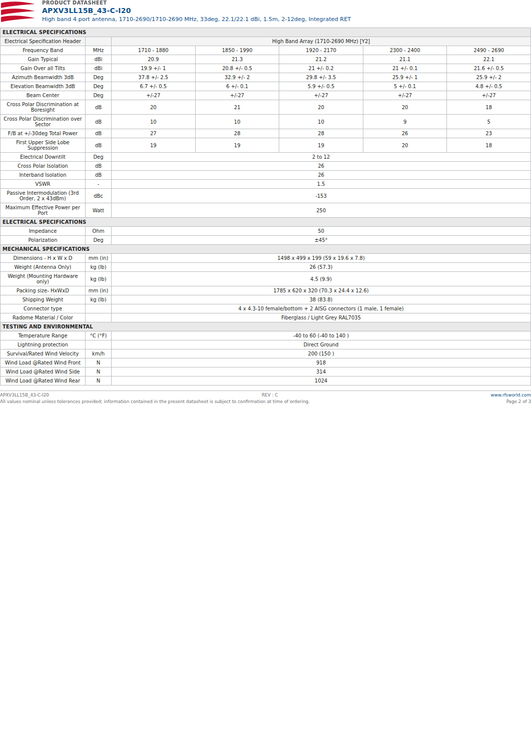PRODUCT DATASHEET
APXV3LL15B_43-C-I20
High band 4 port antenna, 1710-2690/1710-2690 MHz, 33deg, 22.1/22.1 dBi, 1.5m, 2-12deg, Integrated RET
| ELECTRICAL SPECIFICATIONS |
| Electrical Specification Header | | High Band Array (1710-2690 MHz) [Y2] |
| Frequency Band | MHz | 1710 - 1880 | 1850 - 1990 | 1920 - 2170 | 2300 - 2400 | 2490 - 2690 |
| Gain Typical | dBi | 20.9 | 21.3 | 21.2 | 21.1 | 22.1 |
| Gain Over all Tilts | dBi | 19.9 +/- 1 | 20.8 +/- 0.5 | 21 +/- 0.2 | 21 +/- 0.1 | 21.6 +/- 0.5 |
| Azimuth Beamwidth 3dB | Deg | 37.8 +/- 2.5 | 32.9 +/- 2 | 29.8 +/- 3.5 | 25.9 +/- 1 | 25.9 +/- 2 |
| Elevation Beamwidth 3dB | Deg | 6.7 +/- 0.5 | 6 +/- 0.1 | 5.9 +/- 0.5 | 5 +/- 0.1 | 4.8 +/- 0.5 |
| Beam Center | Deg | +/-27 | +/-27 | +/-27 | +/-27 | +/-27 |
| Cross Polar Discrimination at Boresight | dB | 20 | 21 | 20 | 20 | 18 |
| Cross Polar Discrimination over Sector | dB | 10 | 10 | 10 | 9 | 5 |
| F/B at +/-30deg Total Power | dB | 27 | 28 | 28 | 26 | 23 |
| First Upper Side Lobe Suppression | dB | 19 | 19 | 19 | 20 | 18 |
| Electrical Downtilt | Deg | 2 to 12 |
| Cross Polar Isolation | dB | 26 |
| Interband Isolation | dB | 26 |
| VSWR | - | 1.5 |
| Passive Intermodulation (3rd Order, 2 x 43dBm) | dBc | -153 |
| Maximum Effective Power per Port | Watt | 250 |
| ELECTRICAL SPECIFICATIONS |
| Impedance | Ohm | 50 |
| Polarization | Deg | ±45° |
| MECHANICAL SPECIFICATIONS |
| Dimensions - H x W x D | mm (in) | 1498 x 499 x 199 (59 x 19.6 x 7.8) |
| Weight (Antenna Only) | kg (lb) | 26 (57.3) |
| Weight (Mounting Hardware only) | kg (lb) | 4.5 (9.9) |
| Packing size- HxWxD | mm (in) | 1785 x 620 x 320 (70.3 x 24.4 x 12.6) |
| Shipping Weight | kg (lb) | 38 (83.8) |
| Connector type | | 4 x 4.3-10 female/bottom + 2 AISG connectors (1 male, 1 female) |
| Radome Material / Color | | Fiberglass / Light Grey RAL7035 |
| TESTING AND ENVIRONMENTAL |
| Temperature Range | °C (°F) | -40 to 60 (-40 to 140 ) |
| Lightning protection | | Direct Ground |
| Survival/Rated Wind Velocity | km/h | 200 (150 ) |
| Wind Load @Rated Wind Front | N | 918 |
| Wind Load @Rated Wind Side | N | 314 |
| Wind Load @Rated Wind Rear | N | 1024 |
APXV3LL15B_43-C-I20
REV : C
www.rfsworld.com
All values nominal unless tolerances provided; information contained in the present datasheet is subject to confirmation at time of ordering.
Page 2 of 3